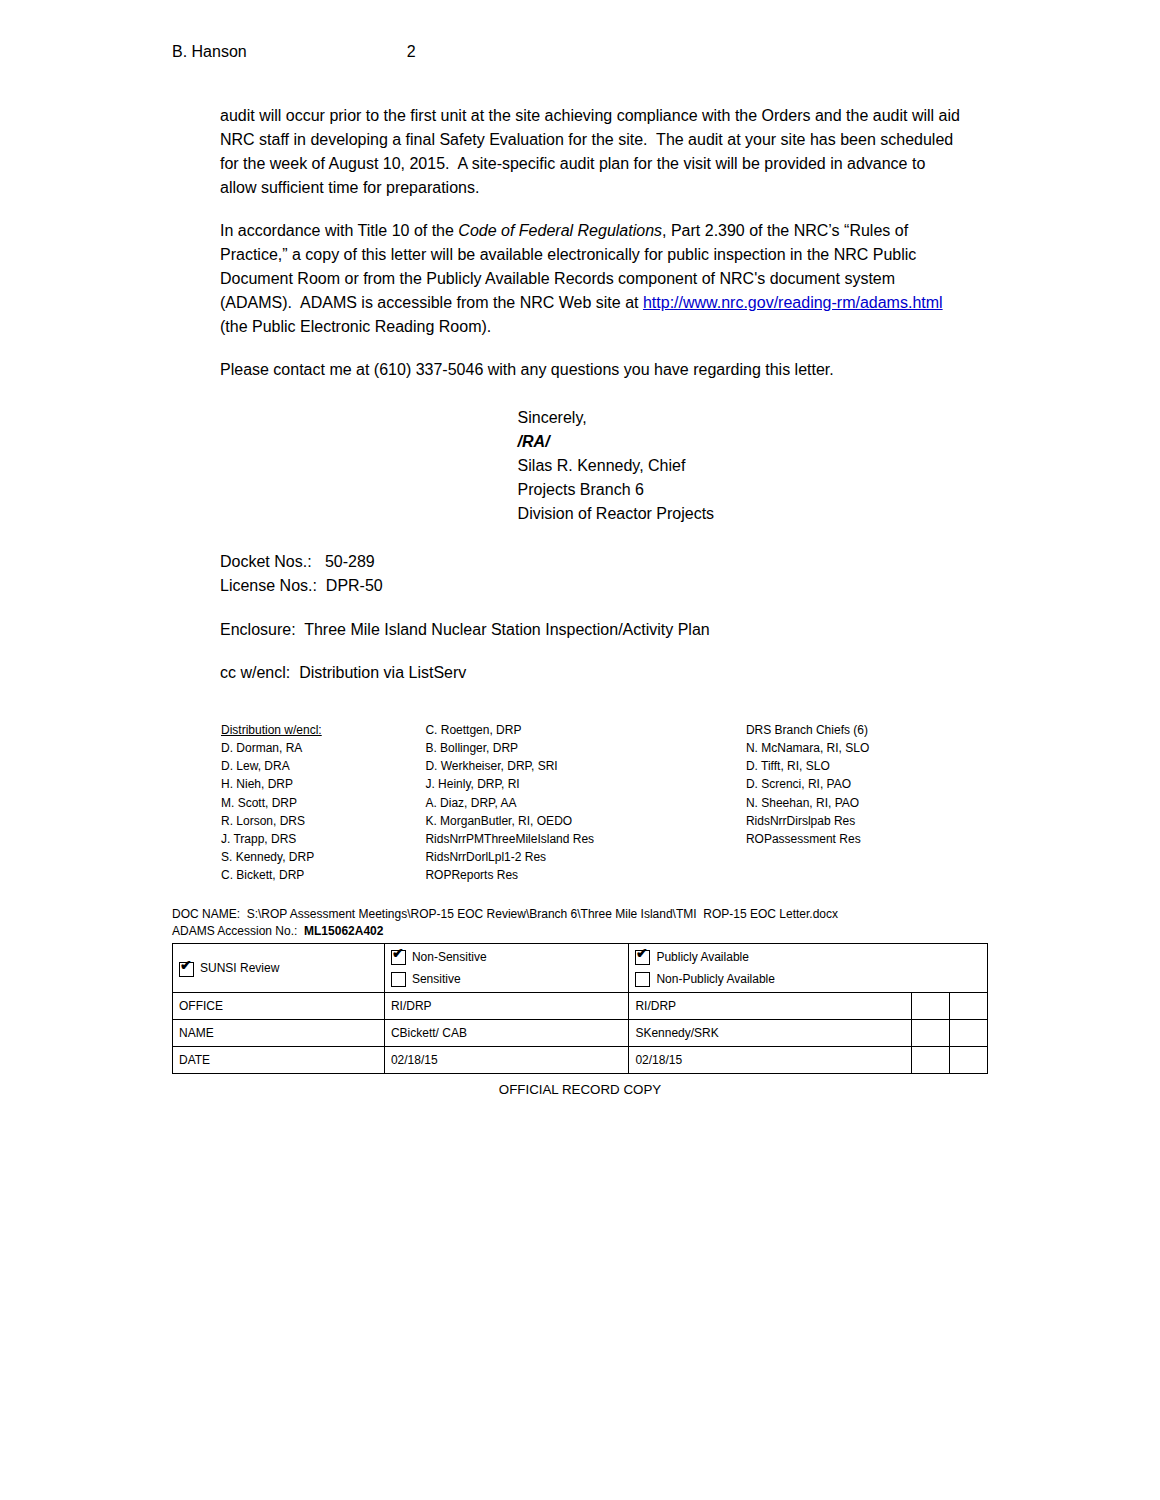B. Hanson 2
audit will occur prior to the first unit at the site achieving compliance with the Orders and the audit will aid NRC staff in developing a final Safety Evaluation for the site. The audit at your site has been scheduled for the week of August 10, 2015. A site-specific audit plan for the visit will be provided in advance to allow sufficient time for preparations.
In accordance with Title 10 of the Code of Federal Regulations, Part 2.390 of the NRC’s “Rules of Practice,” a copy of this letter will be available electronically for public inspection in the NRC Public Document Room or from the Publicly Available Records component of NRC's document system (ADAMS). ADAMS is accessible from the NRC Web site at http://www.nrc.gov/reading-rm/adams.html (the Public Electronic Reading Room).
Please contact me at (610) 337-5046 with any questions you have regarding this letter.
Sincerely,
/RA/
Silas R. Kennedy, Chief
Projects Branch 6
Division of Reactor Projects
Docket Nos.: 50-289
License Nos.: DPR-50
Enclosure: Three Mile Island Nuclear Station Inspection/Activity Plan
cc w/encl: Distribution via ListServ
| Distribution w/encl: | C. Roettgen, DRP | DRS Branch Chiefs (6) |
| D. Dorman, RA | B. Bollinger, DRP | N. McNamara, RI, SLO |
| D. Lew, DRA | D. Werkheiser, DRP, SRI | D. Tifft, RI, SLO |
| H. Nieh, DRP | J. Heinly, DRP, RI | D. Screnci, RI, PAO |
| M. Scott, DRP | A. Diaz, DRP, AA | N. Sheehan, RI, PAO |
| R. Lorson, DRS | K. MorganButler, RI, OEDO | RidsNrrDirslpab Res |
| J. Trapp, DRS | RidsNrrPMThreeMileIsland Res | ROPassessment Res |
| S. Kennedy, DRP | RidsNrrDorlLpl1-2 Res | |
| C. Bickett, DRP | ROPReports Res | |
DOC NAME: S:\ROP Assessment Meetings\ROP-15 EOC Review\Branch 6\Three Mile Island\TMI ROP-15 EOC Letter.docx
ADAMS Accession No.: ML15062A402
| SUNSI Review | Non-Sensitive Sensitive | Publicly Available Non-Publicly Available |
| OFFICE | RI/DRP | RI/DRP | | |
| NAME | CBickett/ CAB | SKennedy/SRK | | |
| DATE | 02/18/15 | 02/18/15 | | |
OFFICIAL RECORD COPY